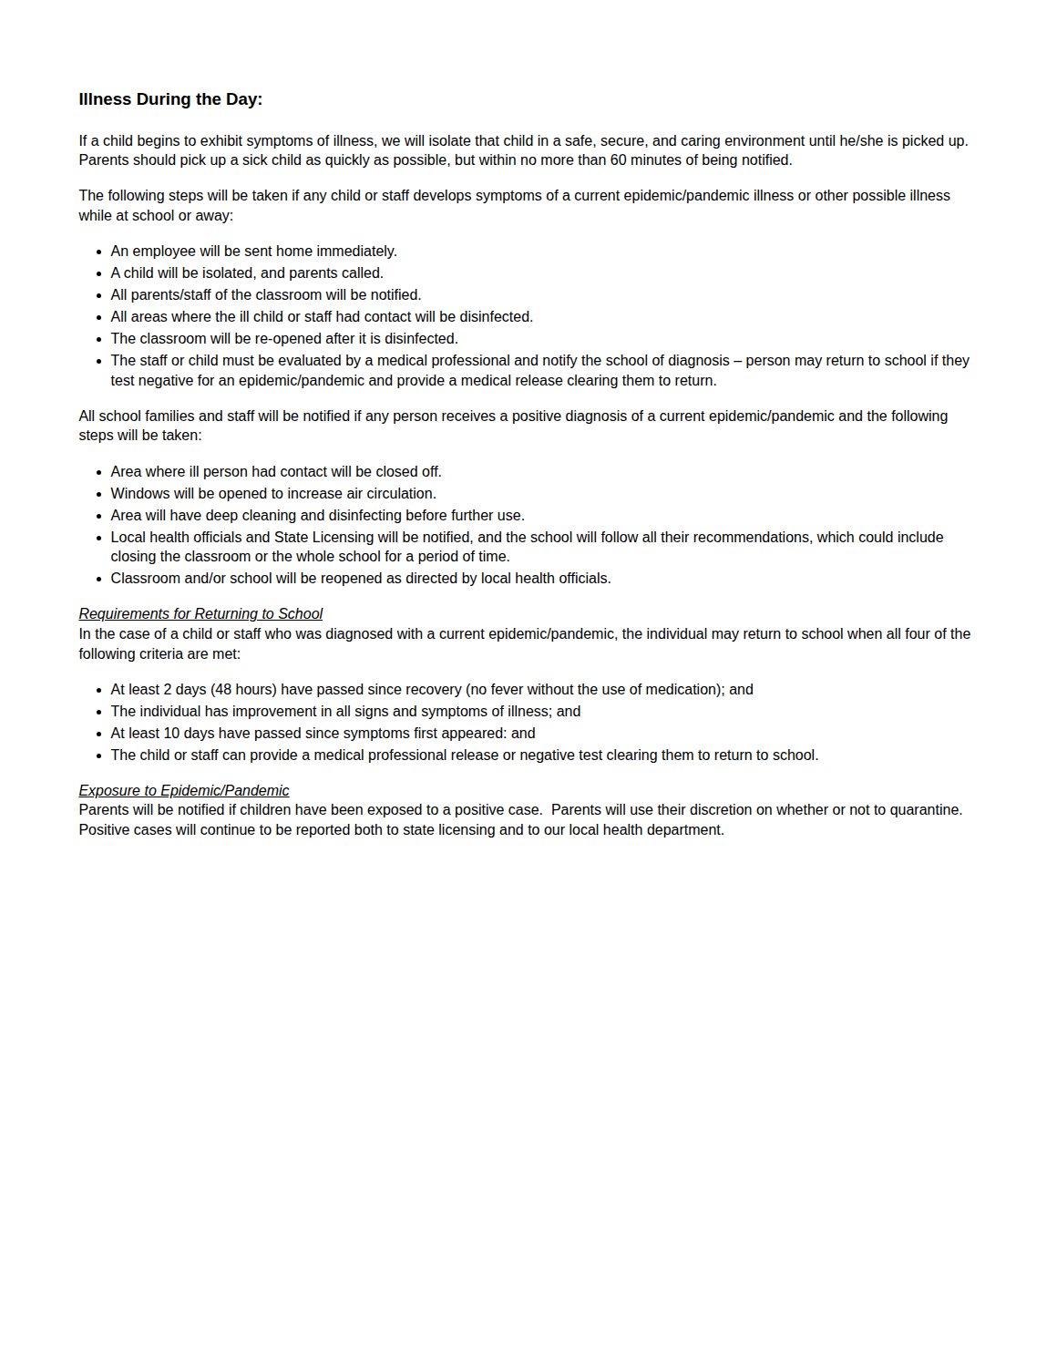Illness During the Day:
If a child begins to exhibit symptoms of illness, we will isolate that child in a safe, secure, and caring environment until he/she is picked up. Parents should pick up a sick child as quickly as possible, but within no more than 60 minutes of being notified.
The following steps will be taken if any child or staff develops symptoms of a current epidemic/pandemic illness or other possible illness while at school or away:
An employee will be sent home immediately.
A child will be isolated, and parents called.
All parents/staff of the classroom will be notified.
All areas where the ill child or staff had contact will be disinfected.
The classroom will be re-opened after it is disinfected.
The staff or child must be evaluated by a medical professional and notify the school of diagnosis – person may return to school if they test negative for an epidemic/pandemic and provide a medical release clearing them to return.
All school families and staff will be notified if any person receives a positive diagnosis of a current epidemic/pandemic and the following steps will be taken:
Area where ill person had contact will be closed off.
Windows will be opened to increase air circulation.
Area will have deep cleaning and disinfecting before further use.
Local health officials and State Licensing will be notified, and the school will follow all their recommendations, which could include closing the classroom or the whole school for a period of time.
Classroom and/or school will be reopened as directed by local health officials.
Requirements for Returning to School
In the case of a child or staff who was diagnosed with a current epidemic/pandemic, the individual may return to school when all four of the following criteria are met:
At least 2 days (48 hours) have passed since recovery (no fever without the use of medication); and
The individual has improvement in all signs and symptoms of illness; and
At least 10 days have passed since symptoms first appeared: and
The child or staff can provide a medical professional release or negative test clearing them to return to school.
Exposure to Epidemic/Pandemic
Parents will be notified if children have been exposed to a positive case. Parents will use their discretion on whether or not to quarantine.
Positive cases will continue to be reported both to state licensing and to our local health department.